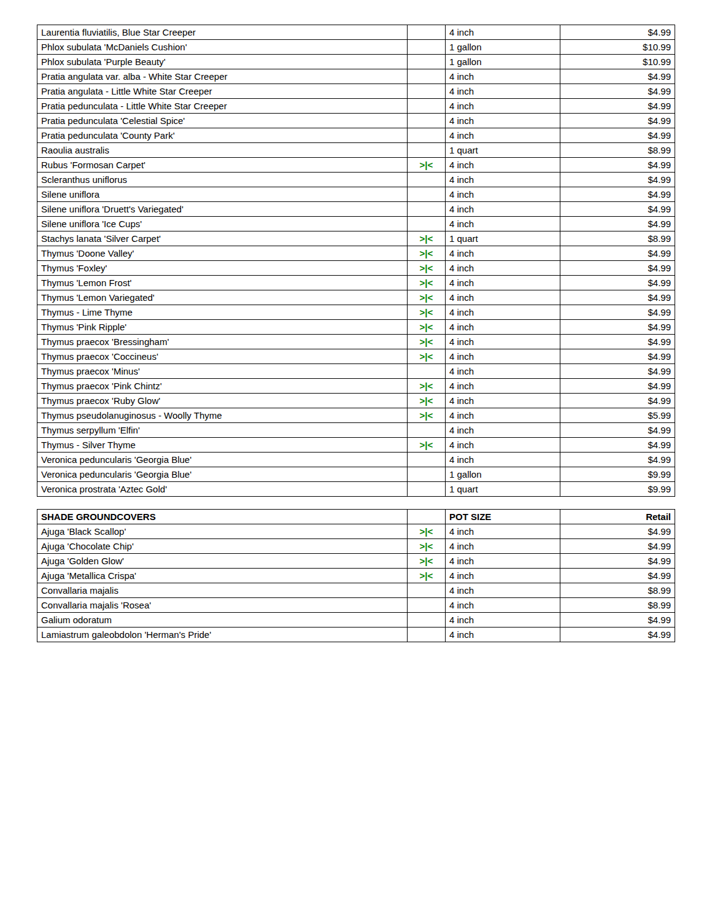| Laurentia fluviatilis, Blue Star Creeper | | 4 inch | $4.99 |
| Phlox subulata 'McDaniels Cushion' | | 1 gallon | $10.99 |
| Phlox subulata 'Purple Beauty' | | 1 gallon | $10.99 |
| Pratia angulata var. alba - White Star Creeper | | 4 inch | $4.99 |
| Pratia angulata - Little White Star Creeper | | 4 inch | $4.99 |
| Pratia pedunculata - Little White Star Creeper | | 4 inch | $4.99 |
| Pratia pedunculata 'Celestial Spice' | | 4 inch | $4.99 |
| Pratia pedunculata 'County Park' | | 4 inch | $4.99 |
| Raoulia australis | | 1 quart | $8.99 |
| Rubus 'Formosan Carpet' | >/< | 4 inch | $4.99 |
| Scleranthus uniflorus | | 4 inch | $4.99 |
| Silene uniflora | | 4 inch | $4.99 |
| Silene uniflora 'Druett's Variegated' | | 4 inch | $4.99 |
| Silene uniflora 'Ice Cups' | | 4 inch | $4.99 |
| Stachys lanata 'Silver Carpet' | >/< | 1 quart | $8.99 |
| Thymus 'Doone Valley' | >/< | 4 inch | $4.99 |
| Thymus 'Foxley' | >/< | 4 inch | $4.99 |
| Thymus 'Lemon Frost' | >/< | 4 inch | $4.99 |
| Thymus 'Lemon Variegated' | >/< | 4 inch | $4.99 |
| Thymus - Lime Thyme | >/< | 4 inch | $4.99 |
| Thymus 'Pink Ripple' | >/< | 4 inch | $4.99 |
| Thymus praecox 'Bressingham' | >/< | 4 inch | $4.99 |
| Thymus praecox 'Coccineus' | >/< | 4 inch | $4.99 |
| Thymus praecox 'Minus' | | 4 inch | $4.99 |
| Thymus praecox 'Pink Chintz' | >/< | 4 inch | $4.99 |
| Thymus praecox 'Ruby Glow' | >/< | 4 inch | $4.99 |
| Thymus pseudolanuginosus - Woolly Thyme | >/< | 4 inch | $5.99 |
| Thymus serpyllum 'Elfin' | | 4 inch | $4.99 |
| Thymus - Silver Thyme | >/< | 4 inch | $4.99 |
| Veronica peduncularis 'Georgia Blue' | | 4 inch | $4.99 |
| Veronica peduncularis 'Georgia Blue' | | 1 gallon | $9.99 |
| Veronica prostrata 'Aztec Gold' | | 1 quart | $9.99 |
| SHADE GROUNDCOVERS | | POT SIZE | Retail |
| Ajuga 'Black Scallop' | >/< | 4 inch | $4.99 |
| Ajuga 'Chocolate Chip' | >/< | 4 inch | $4.99 |
| Ajuga 'Golden Glow' | >/< | 4 inch | $4.99 |
| Ajuga 'Metallica Crispa' | >/< | 4 inch | $4.99 |
| Convallaria majalis | | 4 inch | $8.99 |
| Convallaria majalis 'Rosea' | | 4 inch | $8.99 |
| Galium odoratum | | 4 inch | $4.99 |
| Lamiastrum galeobdolon 'Herman's Pride' | | 4 inch | $4.99 |